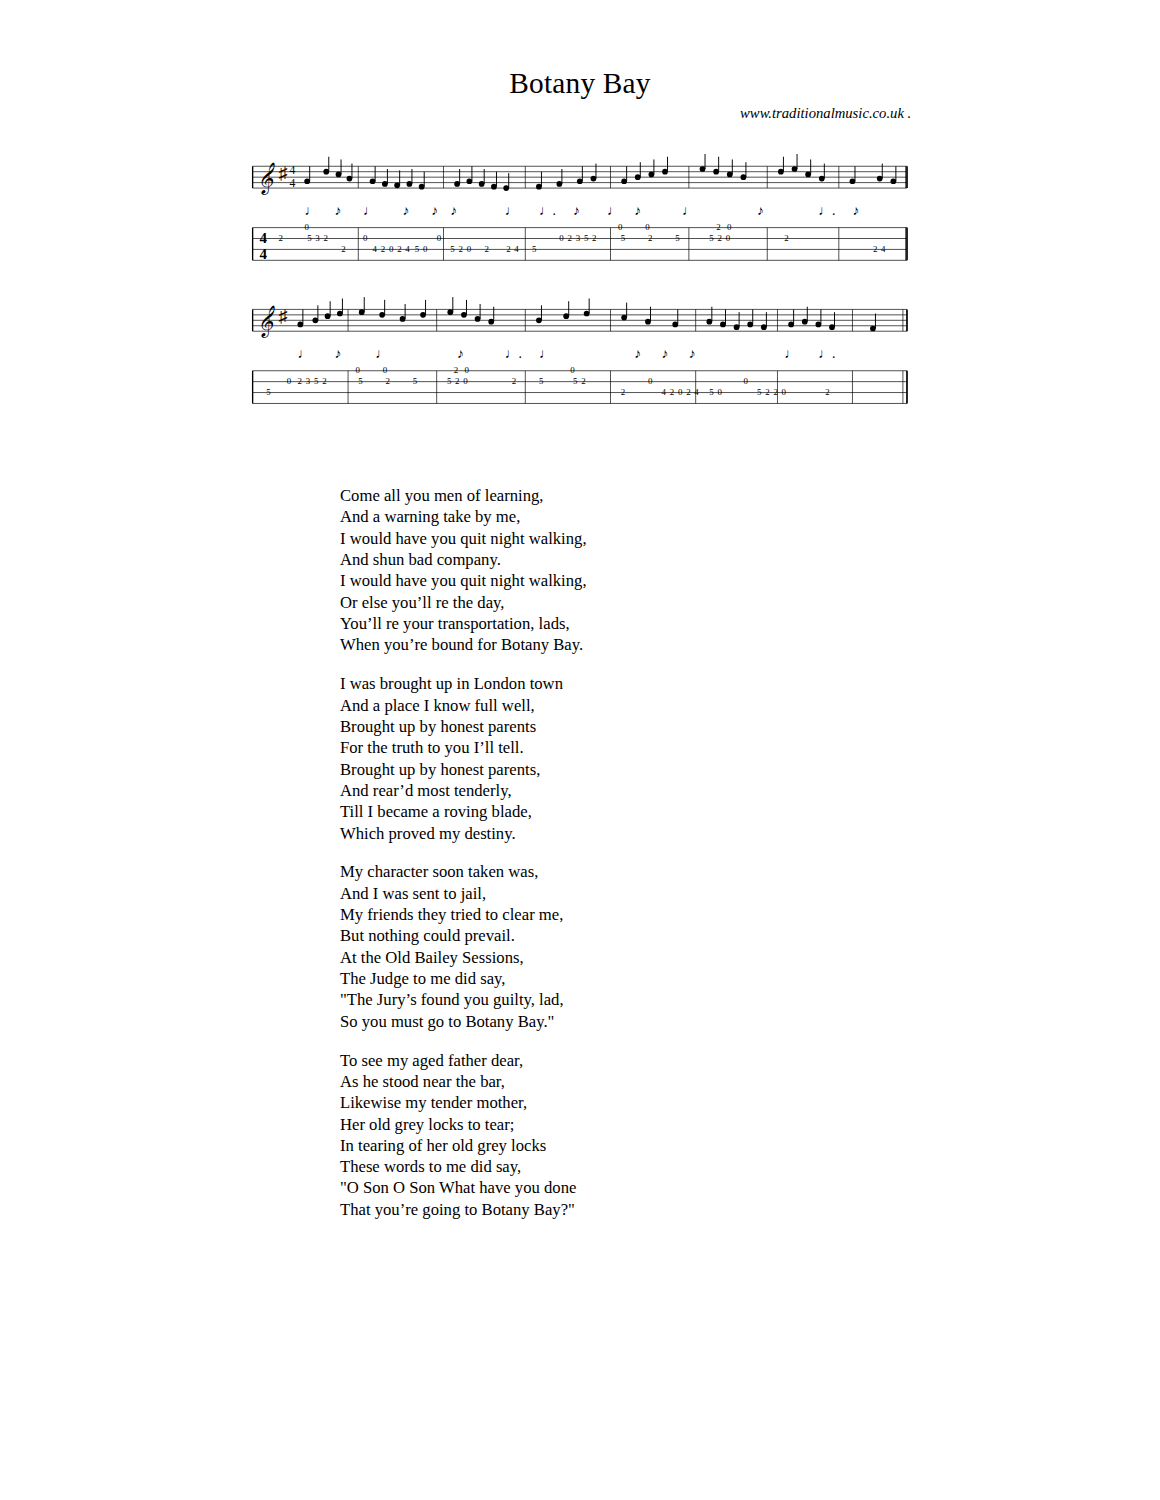Botany Bay
www.traditionalmusic.co.uk .
Two systems of standard notation with rhythm slashes and mandolin/fiddle tablature numbers beneath. 𝄞 ♯ 4 4 ♩ ♪ ♩ ♪ ♪ ♪ ♩ ♩. ♪ ♩ ♪ ♩ ♪ ♩. ♪ 4 4 2 532 0 2 0 42024 50 0 520 2 24 5 02352 5 0 2 0 5 520 20 2 24 𝄞 ♯ ♩ ♪ ♩ ♪ ♩. ♩ ♪ ♪ ♪ ♩ ♩. 5 02352 5 0 2 0 5 520 20 2 5 52 0 2 0 42024 50 0 5220 2
Come all you men of learning,
And a warning take by me,
I would have you quit night walking,
And shun bad company.
I would have you quit night walking,
Or else you’ll re the day,
You’ll re your transportation, lads,
When you’re bound for Botany Bay.
I was brought up in London town
And a place I know full well,
Brought up by honest parents
For the truth to you I’ll tell.
Brought up by honest parents,
And rear’d most tenderly,
Till I became a roving blade,
Which proved my destiny.
My character soon taken was,
And I was sent to jail,
My friends they tried to clear me,
But nothing could prevail.
At the Old Bailey Sessions,
The Judge to me did say,
"The Jury’s found you guilty, lad,
So you must go to Botany Bay."
To see my aged father dear,
As he stood near the bar,
Likewise my tender mother,
Her old grey locks to tear;
In tearing of her old grey locks
These words to me did say,
"O Son O Son What have you done
That you’re going to Botany Bay?"